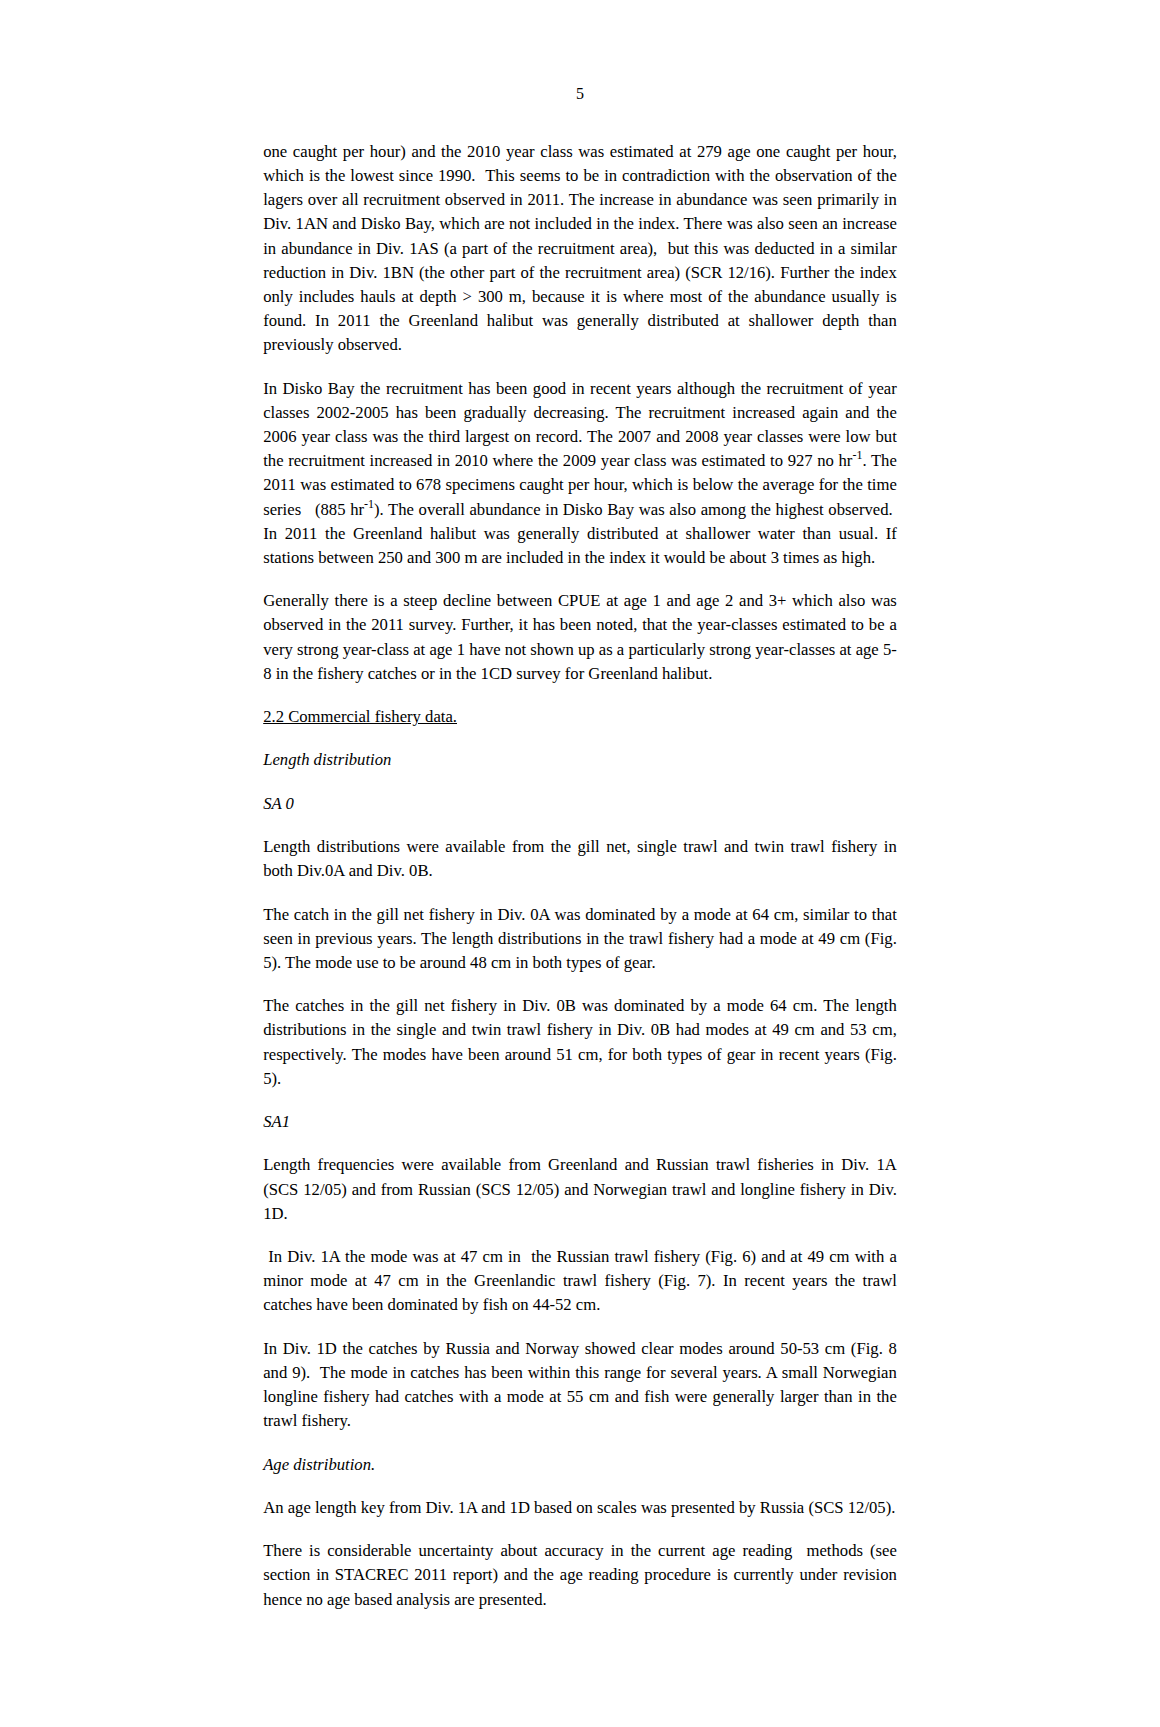5
one caught per hour) and the 2010 year class was estimated at 279 age one caught per hour, which is the lowest since 1990. This seems to be in contradiction with the observation of the lagers over all recruitment observed in 2011. The increase in abundance was seen primarily in Div. 1AN and Disko Bay, which are not included in the index. There was also seen an increase in abundance in Div. 1AS (a part of the recruitment area), but this was deducted in a similar reduction in Div. 1BN (the other part of the recruitment area) (SCR 12/16). Further the index only includes hauls at depth > 300 m, because it is where most of the abundance usually is found. In 2011 the Greenland halibut was generally distributed at shallower depth than previously observed.
In Disko Bay the recruitment has been good in recent years although the recruitment of year classes 2002-2005 has been gradually decreasing. The recruitment increased again and the 2006 year class was the third largest on record. The 2007 and 2008 year classes were low but the recruitment increased in 2010 where the 2009 year class was estimated to 927 no hr-1. The 2011 was estimated to 678 specimens caught per hour, which is below the average for the time series (885 hr-1). The overall abundance in Disko Bay was also among the highest observed. In 2011 the Greenland halibut was generally distributed at shallower water than usual. If stations between 250 and 300 m are included in the index it would be about 3 times as high.
Generally there is a steep decline between CPUE at age 1 and age 2 and 3+ which also was observed in the 2011 survey. Further, it has been noted, that the year-classes estimated to be a very strong year-class at age 1 have not shown up as a particularly strong year-classes at age 5-8 in the fishery catches or in the 1CD survey for Greenland halibut.
2.2 Commercial fishery data.
Length distribution
SA 0
Length distributions were available from the gill net, single trawl and twin trawl fishery in both Div.0A and Div. 0B.
The catch in the gill net fishery in Div. 0A was dominated by a mode at 64 cm, similar to that seen in previous years. The length distributions in the trawl fishery had a mode at 49 cm (Fig. 5). The mode use to be around 48 cm in both types of gear.
The catches in the gill net fishery in Div. 0B was dominated by a mode 64 cm. The length distributions in the single and twin trawl fishery in Div. 0B had modes at 49 cm and 53 cm, respectively. The modes have been around 51 cm, for both types of gear in recent years (Fig. 5).
SA1
Length frequencies were available from Greenland and Russian trawl fisheries in Div. 1A (SCS 12/05) and from Russian (SCS 12/05) and Norwegian trawl and longline fishery in Div. 1D.
In Div. 1A the mode was at 47 cm in the Russian trawl fishery (Fig. 6) and at 49 cm with a minor mode at 47 cm in the Greenlandic trawl fishery (Fig. 7). In recent years the trawl catches have been dominated by fish on 44-52 cm.
In Div. 1D the catches by Russia and Norway showed clear modes around 50-53 cm (Fig. 8 and 9). The mode in catches has been within this range for several years. A small Norwegian longline fishery had catches with a mode at 55 cm and fish were generally larger than in the trawl fishery.
Age distribution.
An age length key from Div. 1A and 1D based on scales was presented by Russia (SCS 12/05).
There is considerable uncertainty about accuracy in the current age reading methods (see section in STACREC 2011 report) and the age reading procedure is currently under revision hence no age based analysis are presented.